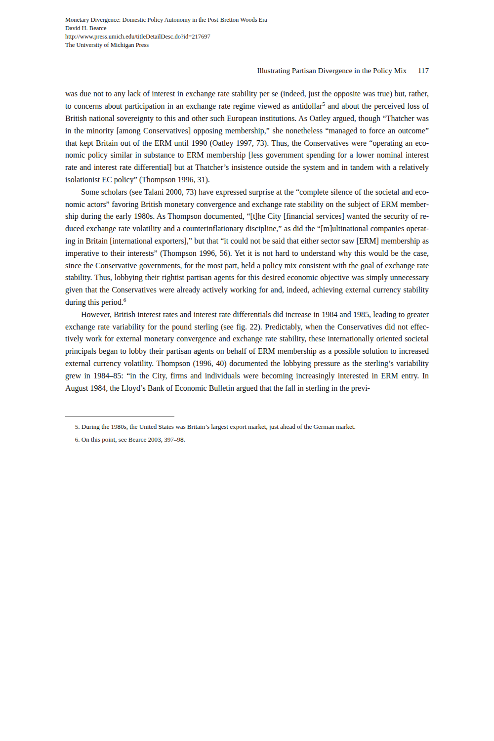Monetary Divergence: Domestic Policy Autonomy in the Post-Bretton Woods Era
David H. Bearce
http://www.press.umich.edu/titleDetailDesc.do?id=217697
The University of Michigan Press
Illustrating Partisan Divergence in the Policy Mix117
was due not to any lack of interest in exchange rate stability per se (indeed, just the opposite was true) but, rather, to concerns about participation in an exchange rate regime viewed as antidollar5 and about the perceived loss of British national sovereignty to this and other such European institutions. As Oatley argued, though “Thatcher was in the minority [among Conservatives] opposing membership,” she nonetheless “managed to force an outcome” that kept Britain out of the ERM until 1990 (Oatley 1997, 73). Thus, the Conservatives were “operating an economic policy similar in substance to ERM membership [less government spending for a lower nominal interest rate and interest rate differential] but at Thatcher’s insistence outside the system and in tandem with a relatively isolationist EC policy” (Thompson 1996, 31).
Some scholars (see Talani 2000, 73) have expressed surprise at the “complete silence of the societal and economic actors” favoring British monetary convergence and exchange rate stability on the subject of ERM membership during the early 1980s. As Thompson documented, “[t]he City [financial services] wanted the security of reduced exchange rate volatility and a counterinflationary discipline,” as did the “[m]ultinational companies operating in Britain [international exporters],” but that “it could not be said that either sector saw [ERM] membership as imperative to their interests” (Thompson 1996, 56). Yet it is not hard to understand why this would be the case, since the Conservative governments, for the most part, held a policy mix consistent with the goal of exchange rate stability. Thus, lobbying their rightist partisan agents for this desired economic objective was simply unnecessary given that the Conservatives were already actively working for and, indeed, achieving external currency stability during this period.6
However, British interest rates and interest rate differentials did increase in 1984 and 1985, leading to greater exchange rate variability for the pound sterling (see fig. 22). Predictably, when the Conservatives did not effectively work for external monetary convergence and exchange rate stability, these internationally oriented societal principals began to lobby their partisan agents on behalf of ERM membership as a possible solution to increased external currency volatility. Thompson (1996, 40) documented the lobbying pressure as the sterling’s variability grew in 1984–85: “in the City, firms and individuals were becoming increasingly interested in ERM entry. In August 1984, the Lloyd’s Bank of Economic Bulletin argued that the fall in sterling in the previ-
5. During the 1980s, the United States was Britain’s largest export market, just ahead of the German market.
6. On this point, see Bearce 2003, 397–98.